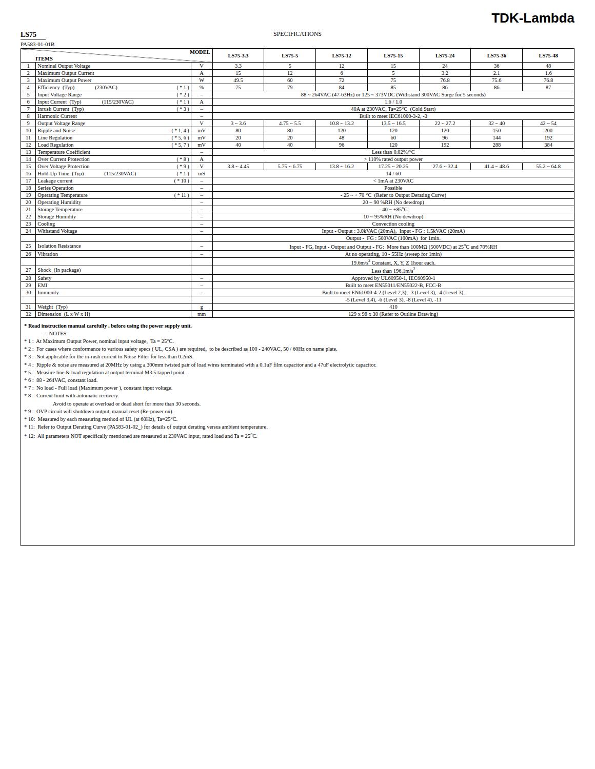TDK-Lambda
LS75
SPECIFICATIONS
PA583-01-01B
| ITEMS MODEL | LS75-3.3 | LS75-5 | LS75-12 | LS75-15 | LS75-24 | LS75-36 | LS75-48 |
| 1 | Nominal Output Voltage | V | 3.3 | 5 | 12 | 15 | 24 | 36 | 48 |
| 2 | Maximum Output Current | A | 15 | 12 | 6 | 5 | 3.2 | 2.1 | 1.6 |
| 3 | Maximum Output Power | W | 49.5 | 60 | 72 | 75 | 76.8 | 75.6 | 76.8 |
| 4 | Efficiency (Typ) (230VAC) ( * 1 ) | % | 75 | 79 | 84 | 85 | 86 | 86 | 87 |
| 5 | Input Voltage Range ( * 2 ) | – | 88 ~ 264VAC (47-63Hz) or 125 ~ 373VDC (Withstand 300VAC Surge for 5 seconds) |
| 6 | Input Current (Typ) (115/230VAC) ( * 1 ) | A | 1.6 / 1.0 |
| 7 | Inrush Current (Typ) ( * 3 ) | – | 40A at 230VAC, Ta=25°C (Cold Start) |
| 8 | Harmonic Current | – | Built to meet IEC61000-3-2, -3 |
| 9 | Output Voltage Range | V | 3 ~ 3.6 | 4.75 ~ 5.5 | 10.8 ~ 13.2 | 13.5 ~ 16.5 | 22 ~ 27.2 | 32 ~ 40 | 42 ~ 54 |
| 10 | Ripple and Noise ( * 1, 4 ) | mV | 80 | 80 | 120 | 120 | 120 | 150 | 200 |
| 11 | Line Regulation ( * 5, 6 ) | mV | 20 | 20 | 48 | 60 | 96 | 144 | 192 |
| 12 | Load Regulation ( * 5, 7 ) | mV | 40 | 40 | 96 | 120 | 192 | 288 | 384 |
| 13 | Temperature Coefficient | – | Less than 0.02%/°C |
| 14 | Over Current Protection ( * 8 ) | A | > 110% rated output power |
| 15 | Over Voltage Protection ( * 9 ) | V | 3.8 ~ 4.45 | 5.75 ~ 6.75 | 13.8 ~ 16.2 | 17.25 ~ 20.25 | 27.6 ~ 32.4 | 41.4 ~ 48.6 | 55.2 ~ 64.8 |
| 16 | Hold-Up Time (Typ) (115/230VAC) ( * 1 ) | mS | 14 / 60 |
| 17 | Leakage current ( * 10 ) | – | < 1mA at 230VAC |
| 18 | Series Operation | – | Possible |
| 19 | Operating Temperature ( * 11 ) | – | - 25 ~ + 70 °C (Refer to Output Derating Curve) |
| 20 | Operating Humidity | – | 20 ~ 90 %RH (No dewdrop) |
| 21 | Storage Temperature | – | - 40 ~ +85°C |
| 22 | Storage Humidity | – | 10 ~ 95%RH (No dewdrop) |
| 23 | Cooling | – | Convection cooling |
| 24 | Withstand Voltage | – | Input - Output : 3.0kVAC (20mA), Input - FG : 1.5kVAC (20mA) |
| | | | Output - FG : 500VAC (100mA) for 1min. |
| 25 | Isolation Resistance | – | Input - FG, Input - Output and Output - FG: More than 100MΩ (500VDC) at 25 o C and 70%RH |
| 26 | Vibration | – | At no operating, 10 - 55Hz (sweep for 1min) |
| | | | 19.6m/s 2 Constant, X, Y, Z 1hour each. |
| 27 | Shock (In package) | | Less than 196.1m/s 2 |
| 28 | Safety | – | Approved by UL60950-1, IEC60950-1 |
| 29 | EMI | – | Built to meet EN55011/EN55022-B, FCC-B |
| 30 | Immunity | – | Built to meet EN61000-4-2 (Level 2,3), -3 (Level 3), -4 (Level 3), |
| | | | -5 (Level 3,4), -6 (Level 3), -8 (Level 4), -11 |
| 31 | Weight (Typ) | g | 410 |
| 32 | Dimension (L x W x H) | mm | 129 x 98 x 38 (Refer to Outline Drawing) |
* Read instruction manual carefully , before using the power supply unit.
= NOTES=
* 1 : At Maximum Output Power, nominal input voltage, Ta = 25°C.
* 2 : For cases where conformance to various safety specs ( UL, CSA ) are required, to be described as 100 - 240VAC, 50 / 60Hz on name plate.
* 3 : Not applicable for the in-rush current to Noise Filter for less than 0.2mS.
* 4 : Ripple & noise are measured at 20MHz by using a 300mm twisted pair of load wires terminated with a 0.1uF film capacitor and a 47uF electrolytic capacitor.
* 5 : Measure line & load regulation at output terminal M3.5 tapped point.
* 6 : 88 - 264VAC, constant load.
* 7 : No load - Full load (Maximum power ), constant input voltage.
* 8 : Current limit with automatic recovery.
Avoid to operate at overload or dead short for more than 30 seconds.
* 9 : OVP circuit will shutdown output, manual reset (Re-power on).
* 10: Measured by each measuring method of UL (at 60Hz), Ta=25°C.
* 11: Refer to Output Derating Curve (PA583-01-02_) for details of output derating versus ambient temperature.
* 12: All parameters NOT specifically mentioned are measured at 230VAC input, rated load and Ta = 25oC.